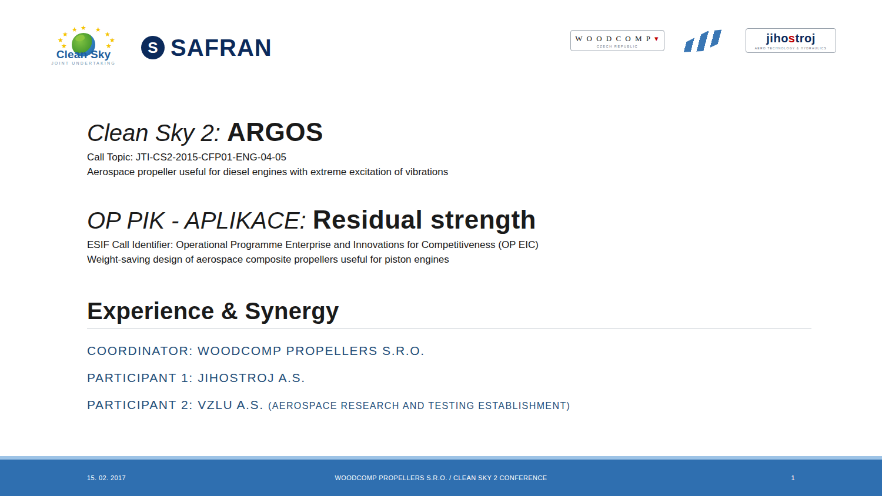★ ★ ★ ★ ★ ★ ★ ★ ★
Clean Sky
Joint Undertaking
S
SAFRAN
W O O D C O M P ▾
CZECH REPUBLIC
jihostroj
AERO TECHNOLOGY & HYDRAULICS
Clean Sky 2: ARGOS
Call Topic: JTI-CS2-2015-CFP01-ENG-04-05
Aerospace propeller useful for diesel engines with extreme excitation of vibrations
OP PIK - APLIKACE: Residual strength
ESIF Call Identifier: Operational Programme Enterprise and Innovations for Competitiveness (OP EIC)
Weight-saving design of aerospace composite propellers useful for piston engines
Experience & Synergy
Coordinator: Woodcomp Propellers s.r.o.
Participant 1: Jihostroj a.s.
Participant 2: VZLU a.s. (Aerospace Research and Testing Establishment)
15. 02. 2017
Woodcomp Propellers s.r.o. / Clean Sky 2 Conference
1